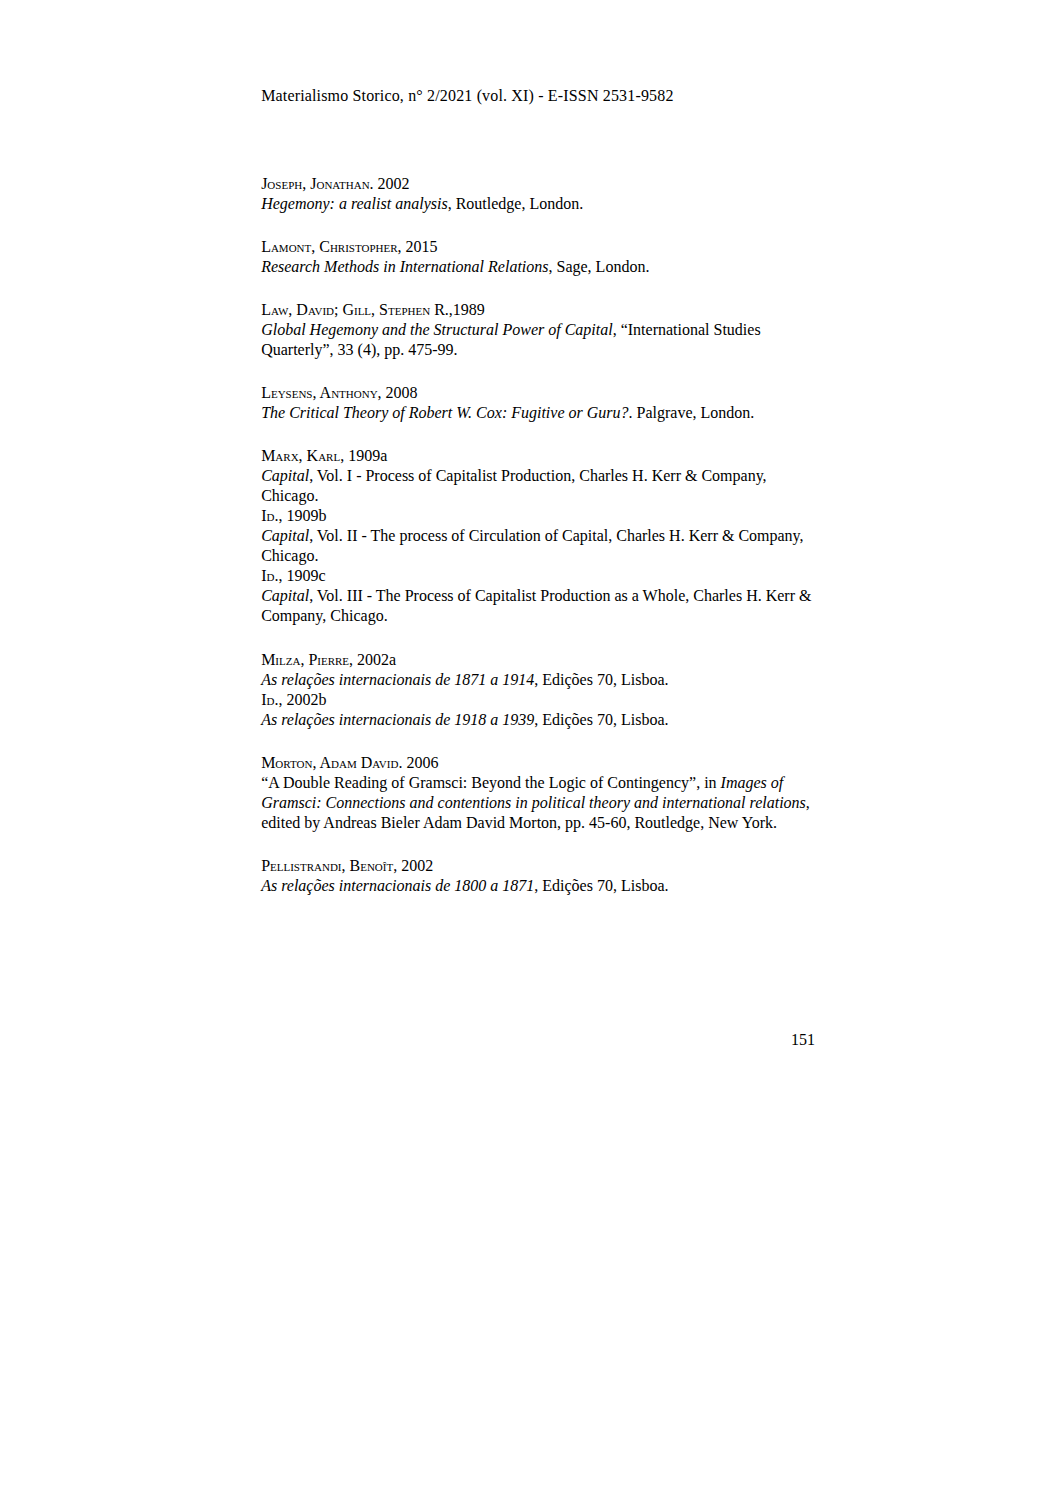Materialismo Storico, n° 2/2021 (vol. XI) - E-ISSN 2531-9582
Joseph, Jonathan. 2002
Hegemony: a realist analysis, Routledge, London.
Lamont, Christopher, 2015
Research Methods in International Relations, Sage, London.
Law, David; Gill, Stephen R.,1989
Global Hegemony and the Structural Power of Capital, “International Studies Quarterly”, 33 (4), pp. 475-99.
Leysens, Anthony, 2008
The Critical Theory of Robert W. Cox: Fugitive or Guru?. Palgrave, London.
Marx, Karl, 1909a
Capital, Vol. I - Process of Capitalist Production, Charles H. Kerr & Company, Chicago.
Id., 1909b
Capital, Vol. II - The process of Circulation of Capital, Charles H. Kerr & Company, Chicago.
Id., 1909c
Capital, Vol. III - The Process of Capitalist Production as a Whole, Charles H. Kerr & Company, Chicago.
Milza, Pierre, 2002a
As relações internacionais de 1871 a 1914, Edições 70, Lisboa.
Id., 2002b
As relações internacionais de 1918 a 1939, Edições 70, Lisboa.
Morton, Adam David. 2006
“A Double Reading of Gramsci: Beyond the Logic of Contingency”, in Images of Gramsci: Connections and contentions in political theory and international relations, edited by Andreas Bieler Adam David Morton, pp. 45-60, Routledge, New York.
Pellistrandi, Benoît, 2002
As relações internacionais de 1800 a 1871, Edições 70, Lisboa.
151